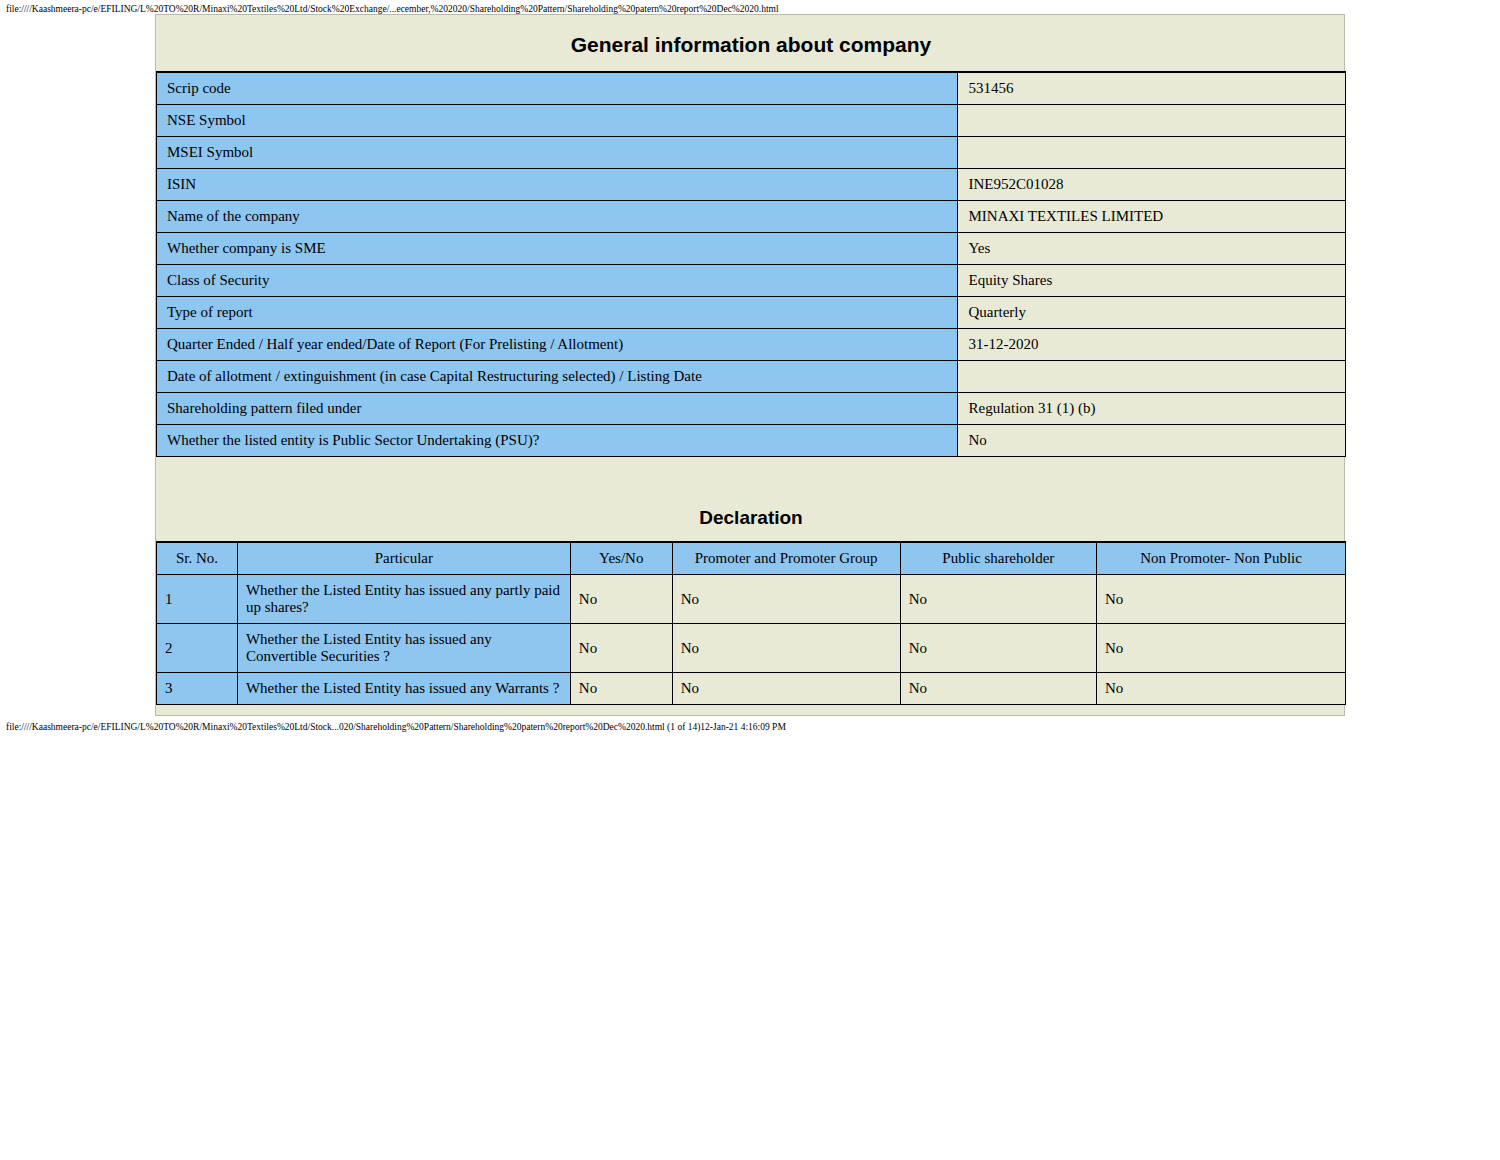file:////Kaashmeera-pc/e/EFILING/L%20TO%20R/Minaxi%20Textiles%20Ltd/Stock%20Exchange/...ecember,%202020/Shareholding%20Pattern/Shareholding%20patern%20report%20Dec%2020.html
General information about company
| Scrip code | 531456 |
| NSE Symbol | |
| MSEI Symbol | |
| ISIN | INE952C01028 |
| Name of the company | MINAXI TEXTILES LIMITED |
| Whether company is SME | Yes |
| Class of Security | Equity Shares |
| Type of report | Quarterly |
| Quarter Ended / Half year ended/Date of Report (For Prelisting / Allotment) | 31-12-2020 |
| Date of allotment / extinguishment (in case Capital Restructuring selected) / Listing Date | |
| Shareholding pattern filed under | Regulation 31 (1) (b) |
| Whether the listed entity is Public Sector Undertaking (PSU)? | No |
Declaration
| Sr. No. | Particular | Yes/No | Promoter and Promoter Group | Public shareholder | Non Promoter- Non Public |
| --- | --- | --- | --- | --- | --- |
| 1 | Whether the Listed Entity has issued any partly paid up shares? | No | No | No | No |
| 2 | Whether the Listed Entity has issued any Convertible Securities ? | No | No | No | No |
| 3 | Whether the Listed Entity has issued any Warrants ? | No | No | No | No |
file:////Kaashmeera-pc/e/EFILING/L%20TO%20R/Minaxi%20Textiles%20Ltd/Stock...020/Shareholding%20Pattern/Shareholding%20patern%20report%20Dec%2020.html (1 of 14)12-Jan-21 4:16:09 PM